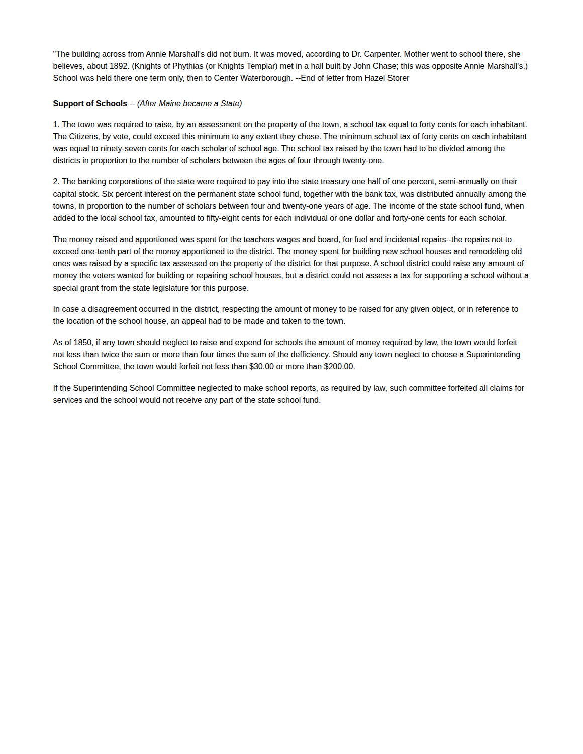"The building across from Annie Marshall's did not burn. It was moved, according to Dr. Carpenter. Mother went to school there, she believes, about 1892. (Knights of Phythias (or Knights Templar) met in a hall built by John Chase; this was opposite Annie Marshall's.) School was held there one term only, then to Center Waterborough. --End of letter from Hazel Storer
Support of Schools -- (After Maine became a State)
1. The town was required to raise, by an assessment on the property of the town, a school tax equal to forty cents for each inhabitant. The Citizens, by vote, could exceed this minimum to any extent they chose. The minimum school tax of forty cents on each inhabitant was equal to ninety-seven cents for each scholar of school age. The school tax raised by the town had to be divided among the districts in proportion to the number of scholars between the ages of four through twenty-one.
2. The banking corporations of the state were required to pay into the state treasury one half of one percent, semi-annually on their capital stock. Six percent interest on the permanent state school fund, together with the bank tax, was distributed annually among the towns, in proportion to the number of scholars between four and twenty-one years of age. The income of the state school fund, when added to the local school tax, amounted to fifty-eight cents for each individual or one dollar and forty-one cents for each scholar.
The money raised and apportioned was spent for the teachers wages and board, for fuel and incidental repairs--the repairs not to exceed one-tenth part of the money apportioned to the district. The money spent for building new school houses and remodeling old ones was raised by a specific tax assessed on the property of the district for that purpose. A school district could raise any amount of money the voters wanted for building or repairing school houses, but a district could not assess a tax for supporting a school without a special grant from the state legislature for this purpose.
In case a disagreement occurred in the district, respecting the amount of money to be raised for any given object, or in reference to the location of the school house, an appeal had to be made and taken to the town.
As of 1850, if any town should neglect to raise and expend for schools the amount of money required by law, the town would forfeit not less than twice the sum or more than four times the sum of the defficiency. Should any town neglect to choose a Superintending School Committee, the town would forfeit not less than $30.00 or more than $200.00.
If the Superintending School Committee neglected to make school reports, as required by law, such committee forfeited all claims for services and the school would not receive any part of the state school fund.